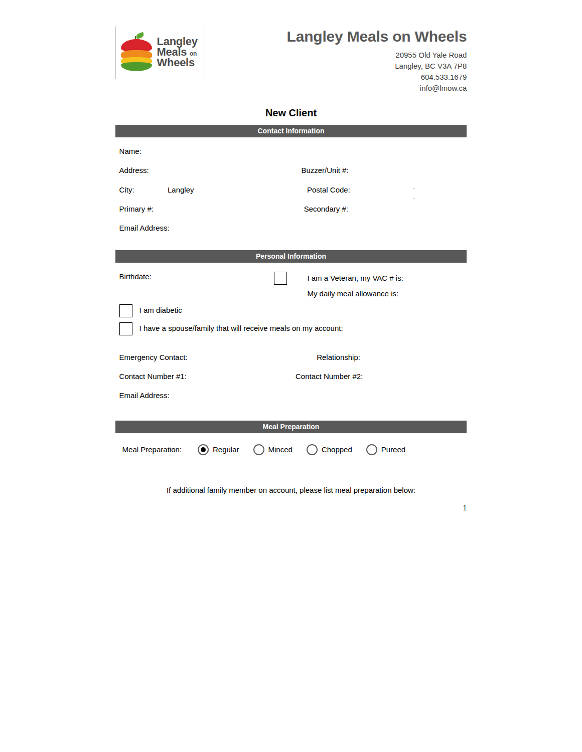Langley
Meals on
Wheels
Langley Meals on Wheels
20955 Old Yale Road
Langley, BC V3A 7P8
604.533.1679
info@lmow.ca
New Client
Contact Information
Name:
Address:
Buzzer/Unit #:
City: Langley
Postal Code:
Primary #:
Secondary #:
Email Address:
Personal Information
Birthdate:
I am a Veteran, my VAC # is:
My daily meal allowance is:
I am diabetic
I have a spouse/family that will receive meals on my account:
Emergency Contact:
Relationship:
Contact Number #1:
Contact Number #2:
Email Address:
Meal Preparation
Meal Preparation:
Regular
Minced
Chopped
Pureed
If additional family member on account, please list meal preparation below:
1